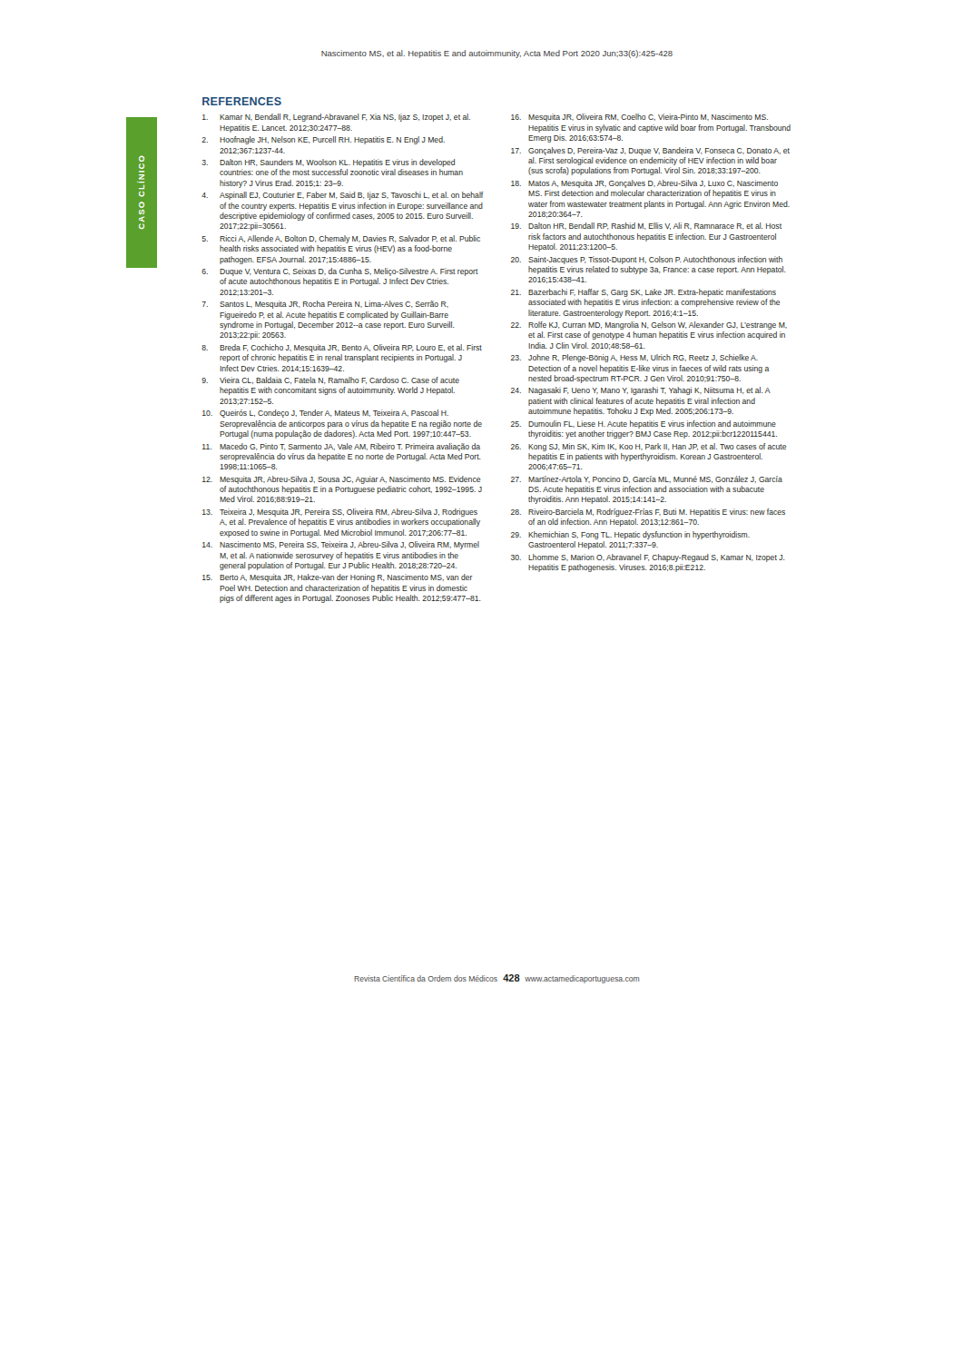Caso Clínico
Nascimento MS, et al. Hepatitis E and autoimmunity, Acta Med Port 2020 Jun;33(6):425-428
REFERENCES
Kamar N, Bendall R, Legrand-Abravanel F, Xia NS, Ijaz S, Izopet J, et al. Hepatitis E. Lancet. 2012;30:2477–88.
Hoofnagle JH, Nelson KE, Purcell RH. Hepatitis E. N Engl J Med. 2012;367:1237-44.
Dalton HR, Saunders M, Woolson KL. Hepatitis E virus in developed countries: one of the most successful zoonotic viral diseases in human history? J Virus Erad. 2015;1: 23–9.
Aspinall EJ, Couturier E, Faber M, Said B, Ijaz S, Tavoschi L, et al. on behalf of the country experts. Hepatitis E virus infection in Europe: surveillance and descriptive epidemiology of confirmed cases, 2005 to 2015. Euro Surveill. 2017;22:pii=30561.
Ricci A, Allende A, Bolton D, Chemaly M, Davies R, Salvador P, et al. Public health risks associated with hepatitis E virus (HEV) as a food-borne pathogen. EFSA Journal. 2017;15:4886–15.
Duque V, Ventura C, Seixas D, da Cunha S, Meliço-Silvestre A. First report of acute autochthonous hepatitis E in Portugal. J Infect Dev Ctries. 2012;13:201–3.
Santos L, Mesquita JR, Rocha Pereira N, Lima-Alves C, Serrão R, Figueiredo P, et al. Acute hepatitis E complicated by Guillain-Barre syndrome in Portugal, December 2012--a case report. Euro Surveill. 2013;22:pii: 20563.
Breda F, Cochicho J, Mesquita JR, Bento A, Oliveira RP, Louro E, et al. First report of chronic hepatitis E in renal transplant recipients in Portugal. J Infect Dev Ctries. 2014;15:1639–42.
Vieira CL, Baldaia C, Fatela N, Ramalho F, Cardoso C. Case of acute hepatitis E with concomitant signs of autoimmunity. World J Hepatol. 2013;27:152–5.
Queirós L, Condeço J, Tender A, Mateus M, Teixeira A, Pascoal H. Seroprevalência de anticorpos para o vírus da hepatite E na região norte de Portugal (numa população de dadores). Acta Med Port. 1997;10:447–53.
Macedo G, Pinto T, Sarmento JA, Vale AM, Ribeiro T. Primeira avaliação da seroprevalência do vírus da hepatite E no norte de Portugal. Acta Med Port. 1998;11:1065–8.
Mesquita JR, Abreu-Silva J, Sousa JC, Aguiar A, Nascimento MS. Evidence of autochthonous hepatitis E in a Portuguese pediatric cohort, 1992–1995. J Med Virol. 2016;88:919–21.
Teixeira J, Mesquita JR, Pereira SS, Oliveira RM, Abreu-Silva J, Rodrigues A, et al. Prevalence of hepatitis E virus antibodies in workers occupationally exposed to swine in Portugal. Med Microbiol Immunol. 2017;206:77–81.
Nascimento MS, Pereira SS, Teixeira J, Abreu-Silva J, Oliveira RM, Myrmel M, et al. A nationwide serosurvey of hepatitis E virus antibodies in the general population of Portugal. Eur J Public Health. 2018;28:720–24.
Berto A, Mesquita JR, Hakze-van der Honing R, Nascimento MS, van der Poel WH. Detection and characterization of hepatitis E virus in domestic pigs of different ages in Portugal. Zoonoses Public Health. 2012;59:477–81.
Mesquita JR, Oliveira RM, Coelho C, Vieira-Pinto M, Nascimento MS. Hepatitis E virus in sylvatic and captive wild boar from Portugal. Transbound Emerg Dis. 2016;63:574–8.
Gonçalves D, Pereira-Vaz J, Duque V, Bandeira V, Fonseca C, Donato A, et al. First serological evidence on endemicity of HEV infection in wild boar (sus scrofa) populations from Portugal. Virol Sin. 2018;33:197–200.
Matos A, Mesquita JR, Gonçalves D, Abreu-Silva J, Luxo C, Nascimento MS. First detection and molecular characterization of hepatitis E virus in water from wastewater treatment plants in Portugal. Ann Agric Environ Med. 2018;20:364–7.
Dalton HR, Bendall RP, Rashid M, Ellis V, Ali R, Ramnarace R, et al. Host risk factors and autochthonous hepatitis E infection. Eur J Gastroenterol Hepatol. 2011;23:1200–5.
Saint-Jacques P, Tissot-Dupont H, Colson P. Autochthonous infection with hepatitis E virus related to subtype 3a, France: a case report. Ann Hepatol. 2016;15:438–41.
Bazerbachi F, Haffar S, Garg SK, Lake JR. Extra-hepatic manifestations associated with hepatitis E virus infection: a comprehensive review of the literature. Gastroenterology Report. 2016;4:1–15.
Rolfe KJ, Curran MD, Mangrolia N, Gelson W, Alexander GJ, L’estrange M, et al. First case of genotype 4 human hepatitis E virus infection acquired in India. J Clin Virol. 2010;48:58–61.
Johne R, Plenge-Bönig A, Hess M, Ulrich RG, Reetz J, Schielke A. Detection of a novel hepatitis E-like virus in faeces of wild rats using a nested broad-spectrum RT-PCR. J Gen Virol. 2010;91:750–8.
Nagasaki F, Ueno Y, Mano Y, Igarashi T, Yahagi K, Niitsuma H, et al. A patient with clinical features of acute hepatitis E viral infection and autoimmune hepatitis. Tohoku J Exp Med. 2005;206:173–9.
Dumoulin FL, Liese H. Acute hepatitis E virus infection and autoimmune thyroiditis: yet another trigger? BMJ Case Rep. 2012;pii:bcr1220115441.
Kong SJ, Min SK, Kim IK, Koo H, Park II, Han JP, et al. Two cases of acute hepatitis E in patients with hyperthyroidism. Korean J Gastroenterol. 2006;47:65–71.
Martínez-Artola Y, Poncino D, García ML, Munné MS, González J, García DS. Acute hepatitis E virus infection and association with a subacute thyroiditis. Ann Hepatol. 2015;14:141–2.
Riveiro-Barciela M, Rodríguez-Frías F, Buti M. Hepatitis E virus: new faces of an old infection. Ann Hepatol. 2013;12:861–70.
Khemichian S, Fong TL. Hepatic dysfunction in hyperthyroidism. Gastroenterol Hepatol. 2011;7:337–9.
Lhomme S, Marion O, Abravanel F, Chapuy-Regaud S, Kamar N, Izopet J. Hepatitis E pathogenesis. Viruses. 2016;8.pii:E212.
Revista Científica da Ordem dos Médicos 428 www.actamedicaportuguesa.com